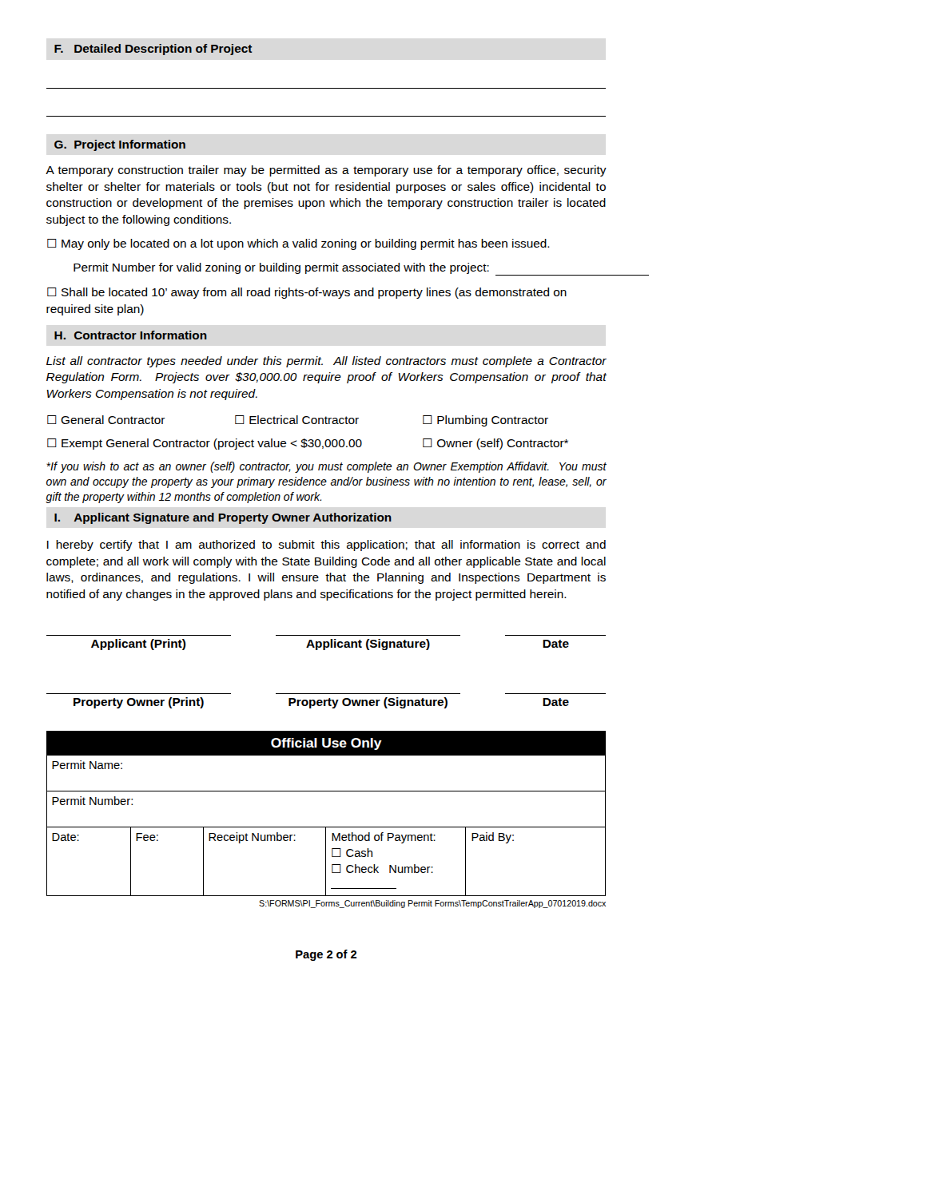F. Detailed Description of Project
G. Project Information
A temporary construction trailer may be permitted as a temporary use for a temporary office, security shelter or shelter for materials or tools (but not for residential purposes or sales office) incidental to construction or development of the premises upon which the temporary construction trailer is located subject to the following conditions.
☐May only be located on a lot upon which a valid zoning or building permit has been issued.
Permit Number for valid zoning or building permit associated with the project:
☐Shall be located 10’ away from all road rights-of-ways and property lines (as demonstrated on required site plan)
H. Contractor Information
List all contractor types needed under this permit. All listed contractors must complete a Contractor Regulation Form. Projects over $30,000.00 require proof of Workers Compensation or proof that Workers Compensation is not required.
☐General Contractor
☐Electrical Contractor
☐Plumbing Contractor
☐Exempt General Contractor (project value < $30,000.00
☐Owner (self) Contractor*
*If you wish to act as an owner (self) contractor, you must complete an Owner Exemption Affidavit. You must own and occupy the property as your primary residence and/or business with no intention to rent, lease, sell, or gift the property within 12 months of completion of work.
I. Applicant Signature and Property Owner Authorization
I hereby certify that I am authorized to submit this application; that all information is correct and complete; and all work will comply with the State Building Code and all other applicable State and local laws, ordinances, and regulations. I will ensure that the Planning and Inspections Department is notified of any changes in the approved plans and specifications for the project permitted herein.
| Applicant (Print) | | Applicant (Signature) | | Date |
| Property Owner (Print) | | Property Owner (Signature) | | Date |
| Official Use Only |
| Permit Name: |
| Permit Number: |
| Date: | Fee: | Receipt Number: | Method of Payment: ☐ Cash ☐ Check Number: | Paid By: |
S:\FORMS\PI_Forms_Current\Building Permit Forms\TempConstTrailerApp_07012019.docx
Page 2 of 2